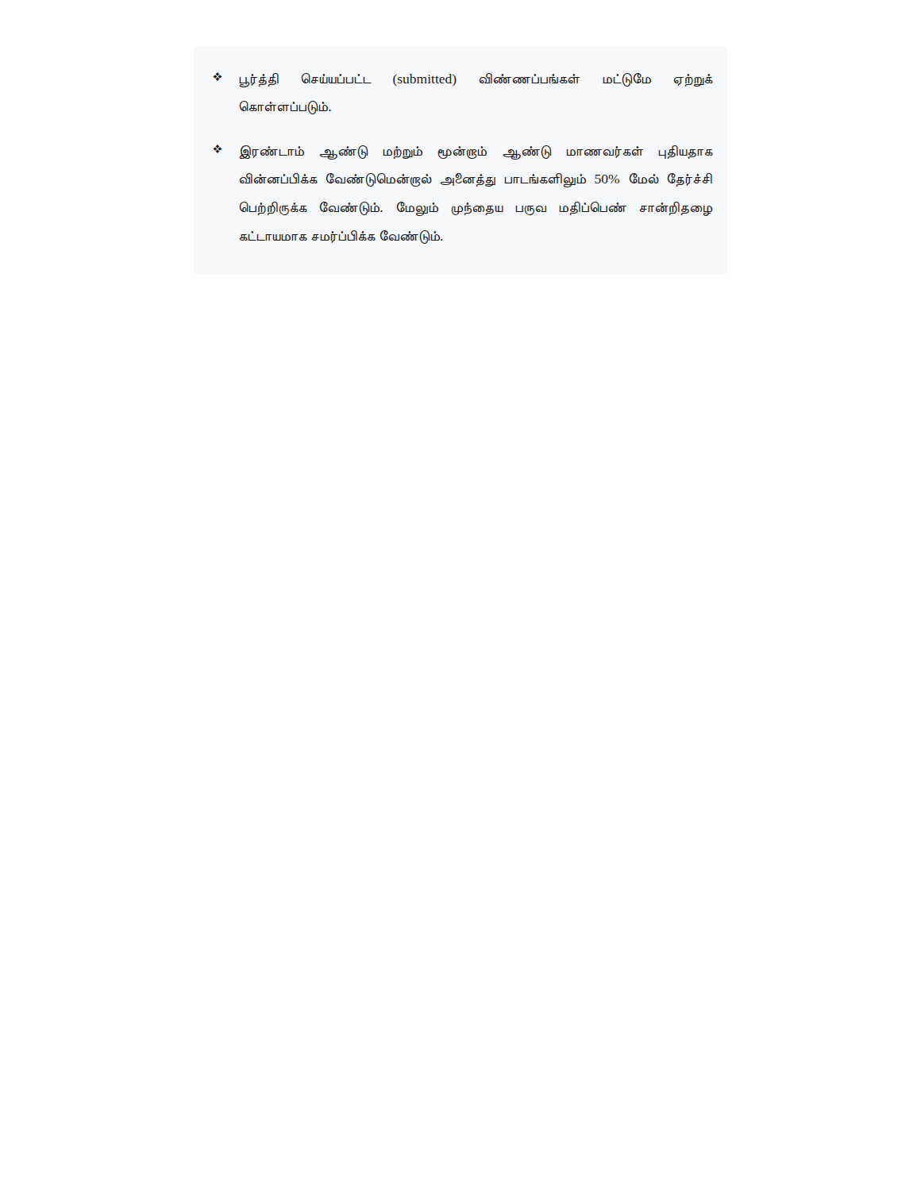பூர்த்தி செய்யப்பட்ட (submitted) விண்ணப்பங்கள் மட்டுமே ஏற்றுக் கொள்ளப்படும்.
இரண்டாம் ஆண்டு மற்றும் மூன்றாம் ஆண்டு மாணவர்கள் புதியதாக வின்னப்பிக்க வேண்டுமென்றால் அனைத்து பாடங்களிலும் 50% மேல் தேர்ச்சி பெற்றிருக்க வேண்டும். மேலும் முந்தைய பருவ மதிப்பெண் சான்றிதழை கட்டாயமாக சமர்ப்பிக்க வேண்டும்.